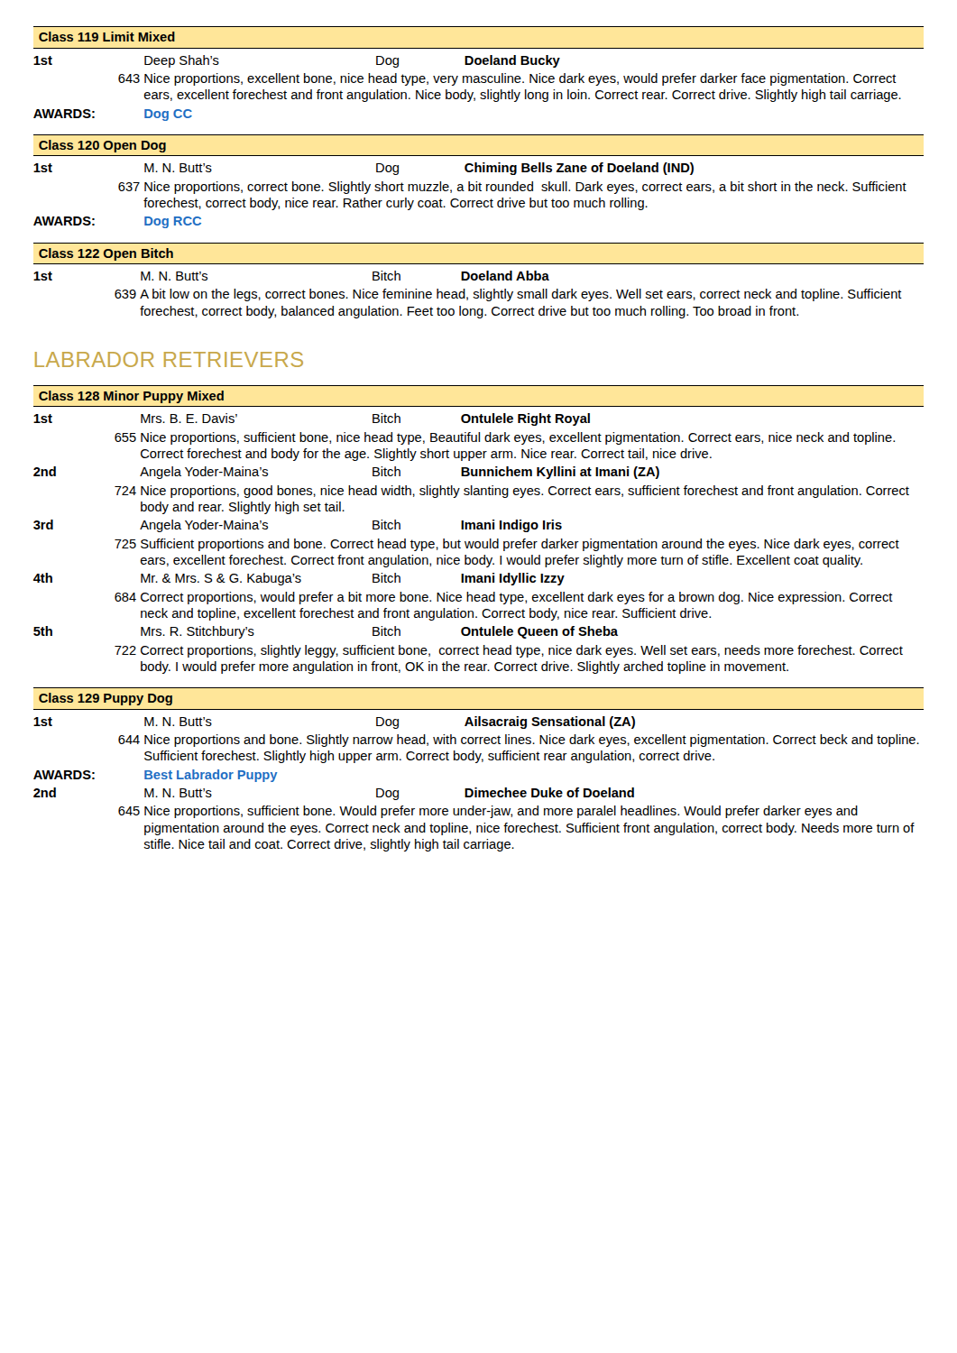Class 119 Limit Mixed
| 1st | | Deep Shah’s | Dog | Doeland Bucky |
| | 643 | Nice proportions, excellent bone, nice head type, very masculine. Nice dark eyes, would prefer darker face pigmentation. Correct ears, excellent forechest and front angulation. Nice body, slightly long in loin. Correct rear. Correct drive. Slightly high tail carriage. |
| AWARDS: | | Dog CC |
Class 120 Open Dog
| 1st | | M. N. Butt’s | Dog | Chiming Bells Zane of Doeland (IND) |
| | 637 | Nice proportions, correct bone. Slightly short muzzle, a bit rounded skull. Dark eyes, correct ears, a bit short in the neck. Sufficient forechest, correct body, nice rear. Rather curly coat. Correct drive but too much rolling. |
| AWARDS: | | Dog RCC |
Class 122 Open Bitch
| 1st | | M. N. Butt’s | Bitch | Doeland Abba |
| | 639 | A bit low on the legs, correct bones. Nice feminine head, slightly small dark eyes. Well set ears, correct neck and topline. Sufficient forechest, correct body, balanced angulation. Feet too long. Correct drive but too much rolling. Too broad in front. |
LABRADOR RETRIEVERS
Class 128 Minor Puppy Mixed
| 1st | | Mrs. B. E. Davis’ | Bitch | Ontulele Right Royal |
| | 655 | Nice proportions, sufficient bone, nice head type, Beautiful dark eyes, excellent pigmentation. Correct ears, nice neck and topline. Correct forechest and body for the age. Slightly short upper arm. Nice rear. Correct tail, nice drive. |
| 2nd | | Angela Yoder-Maina’s | Bitch | Bunnichem Kyllini at Imani (ZA) |
| | 724 | Nice proportions, good bones, nice head width, slightly slanting eyes. Correct ears, sufficient forechest and front angulation. Correct body and rear. Slightly high set tail. |
| 3rd | | Angela Yoder-Maina’s | Bitch | Imani Indigo Iris |
| | 725 | Sufficient proportions and bone. Correct head type, but would prefer darker pigmentation around the eyes. Nice dark eyes, correct ears, excellent forechest. Correct front angulation, nice body. I would prefer slightly more turn of stifle. Excellent coat quality. |
| 4th | | Mr. & Mrs. S & G. Kabuga’s | Bitch | Imani Idyllic Izzy |
| | 684 | Correct proportions, would prefer a bit more bone. Nice head type, excellent dark eyes for a brown dog. Nice expression. Correct neck and topline, excellent forechest and front angulation. Correct body, nice rear. Sufficient drive. |
| 5th | | Mrs. R. Stitchbury’s | Bitch | Ontulele Queen of Sheba |
| | 722 | Correct proportions, slightly leggy, sufficient bone, correct head type, nice dark eyes. Well set ears, needs more forechest. Correct body. I would prefer more angulation in front, OK in the rear. Correct drive. Slightly arched topline in movement. |
Class 129 Puppy Dog
| 1st | | M. N. Butt’s | Dog | Ailsacraig Sensational (ZA) |
| | 644 | Nice proportions and bone. Slightly narrow head, with correct lines. Nice dark eyes, excellent pigmentation. Correct beck and topline. Sufficient forechest. Slightly high upper arm. Correct body, sufficient rear angulation, correct drive. |
| AWARDS: | | Best Labrador Puppy |
| 2nd | | M. N. Butt’s | Dog | Dimechee Duke of Doeland |
| | 645 | Nice proportions, sufficient bone. Would prefer more under-jaw, and more paralel headlines. Would prefer darker eyes and pigmentation around the eyes. Correct neck and topline, nice forechest. Sufficient front angulation, correct body. Needs more turn of stifle. Nice tail and coat. Correct drive, slightly high tail carriage. |